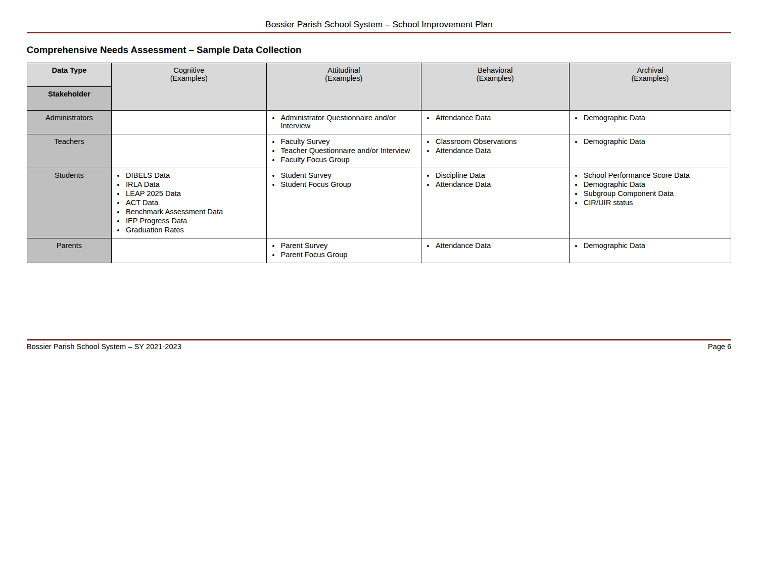Bossier Parish School System – School Improvement Plan
Comprehensive Needs Assessment – Sample Data Collection
| Data Type | Cognitive (Examples) | Attitudinal (Examples) | Behavioral (Examples) | Archival (Examples) |
| Stakeholder |
| Administrators | | Administrator Questionnaire and/or Interview | Attendance Data | Demographic Data |
| Teachers | | Faculty Survey Teacher Questionnaire and/or Interview Faculty Focus Group | Classroom Observations Attendance Data | Demographic Data |
| Students | DIBELS Data IRLA Data LEAP 2025 Data ACT Data Benchmark Assessment Data IEP Progress Data Graduation Rates | Student Survey Student Focus Group | Discipline Data Attendance Data | School Performance Score Data Demographic Data Subgroup Component Data CIR/UIR status |
| Parents | | Parent Survey Parent Focus Group | Attendance Data | Demographic Data |
Bossier Parish School System – SY 2021-2023 Page 6